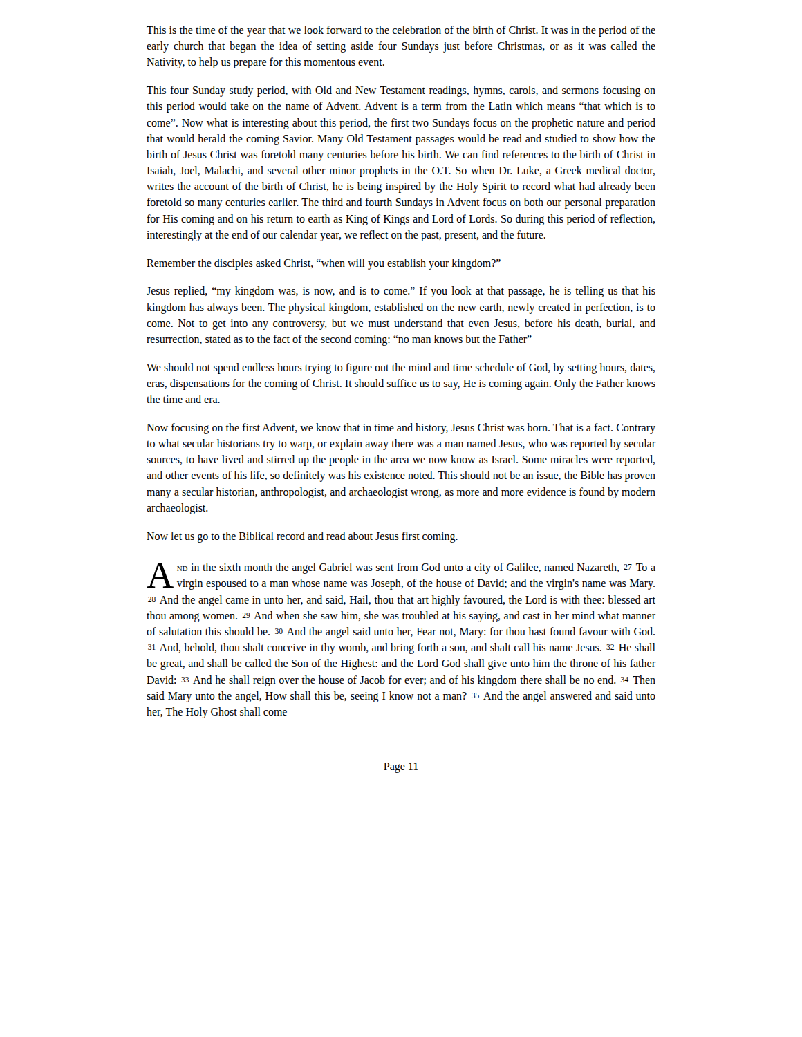This is the time of the year that we look forward to the celebration of the birth of Christ. It was in the period of the early church that began the idea of setting aside four Sundays just before Christmas, or as it was called the Nativity, to help us prepare for this momentous event.
This four Sunday study period, with Old and New Testament readings, hymns, carols, and sermons focusing on this period would take on the name of Advent. Advent is a term from the Latin which means “that which is to come”. Now what is interesting about this period, the first two Sundays focus on the prophetic nature and period that would herald the coming Savior. Many Old Testament passages would be read and studied to show how the birth of Jesus Christ was foretold many centuries before his birth. We can find references to the birth of Christ in Isaiah, Joel, Malachi, and several other minor prophets in the O.T. So when Dr. Luke, a Greek medical doctor, writes the account of the birth of Christ, he is being inspired by the Holy Spirit to record what had already been foretold so many centuries earlier. The third and fourth Sundays in Advent focus on both our personal preparation for His coming and on his return to earth as King of Kings and Lord of Lords. So during this period of reflection, interestingly at the end of our calendar year, we reflect on the past, present, and the future.
Remember the disciples asked Christ, “when will you establish your kingdom?”
Jesus replied, “my kingdom was, is now, and is to come.” If you look at that passage, he is telling us that his kingdom has always been. The physical kingdom, established on the new earth, newly created in perfection, is to come. Not to get into any controversy, but we must understand that even Jesus, before his death, burial, and resurrection, stated as to the fact of the second coming: “no man knows but the Father”
We should not spend endless hours trying to figure out the mind and time schedule of God, by setting hours, dates, eras, dispensations for the coming of Christ. It should suffice us to say, He is coming again. Only the Father knows the time and era.
Now focusing on the first Advent, we know that in time and history, Jesus Christ was born. That is a fact. Contrary to what secular historians try to warp, or explain away there was a man named Jesus, who was reported by secular sources, to have lived and stirred up the people in the area we now know as Israel. Some miracles were reported, and other events of his life, so definitely was his existence noted. This should not be an issue, the Bible has proven many a secular historian, anthropologist, and archaeologist wrong, as more and more evidence is found by modern archaeologist.
Now let us go to the Biblical record and read about Jesus first coming.
And in the sixth month the angel Gabriel was sent from God unto a city of Galilee, named Nazareth, 27 To a virgin espoused to a man whose name was Joseph, of the house of David; and the virgin's name was Mary. 28 And the angel came in unto her, and said, Hail, thou that art highly favoured, the Lord is with thee: blessed art thou among women. 29 And when she saw him, she was troubled at his saying, and cast in her mind what manner of salutation this should be. 30 And the angel said unto her, Fear not, Mary: for thou hast found favour with God. 31 And, behold, thou shalt conceive in thy womb, and bring forth a son, and shalt call his name Jesus. 32 He shall be great, and shall be called the Son of the Highest: and the Lord God shall give unto him the throne of his father David: 33 And he shall reign over the house of Jacob for ever; and of his kingdom there shall be no end. 34 Then said Mary unto the angel, How shall this be, seeing I know not a man? 35 And the angel answered and said unto her, The Holy Ghost shall come
Page 11